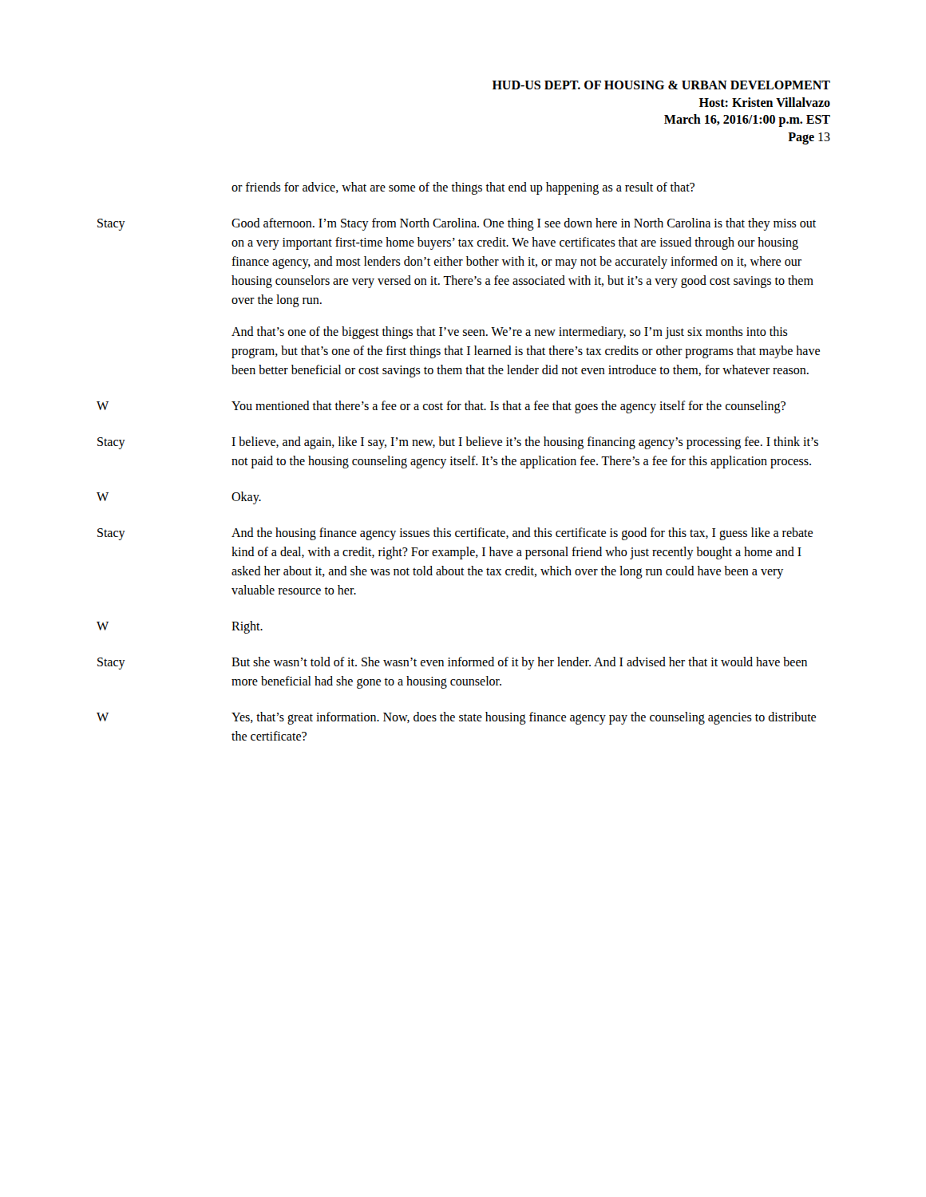HUD-US DEPT. OF HOUSING & URBAN DEVELOPMENT Host: Kristen Villalvazo March 16, 2016/1:00 p.m. EST Page 13
| | or friends for advice, what are some of the things that end up happening as a result of that? |
| Stacy | Good afternoon. I’m Stacy from North Carolina. One thing I see down here in North Carolina is that they miss out on a very important first-time home buyers’ tax credit. We have certificates that are issued through our housing finance agency, and most lenders don’t either bother with it, or may not be accurately informed on it, where our housing counselors are very versed on it. There’s a fee associated with it, but it’s a very good cost savings to them over the long run. And that’s one of the biggest things that I’ve seen. We’re a new intermediary, so I’m just six months into this program, but that’s one of the first things that I learned is that there’s tax credits or other programs that maybe have been better beneficial or cost savings to them that the lender did not even introduce to them, for whatever reason. |
| W | You mentioned that there’s a fee or a cost for that. Is that a fee that goes the agency itself for the counseling? |
| Stacy | I believe, and again, like I say, I’m new, but I believe it’s the housing financing agency’s processing fee. I think it’s not paid to the housing counseling agency itself. It’s the application fee. There’s a fee for this application process. |
| W | Okay. |
| Stacy | And the housing finance agency issues this certificate, and this certificate is good for this tax, I guess like a rebate kind of a deal, with a credit, right? For example, I have a personal friend who just recently bought a home and I asked her about it, and she was not told about the tax credit, which over the long run could have been a very valuable resource to her. |
| W | Right. |
| Stacy | But she wasn’t told of it. She wasn’t even informed of it by her lender. And I advised her that it would have been more beneficial had she gone to a housing counselor. |
| W | Yes, that’s great information. Now, does the state housing finance agency pay the counseling agencies to distribute the certificate? |